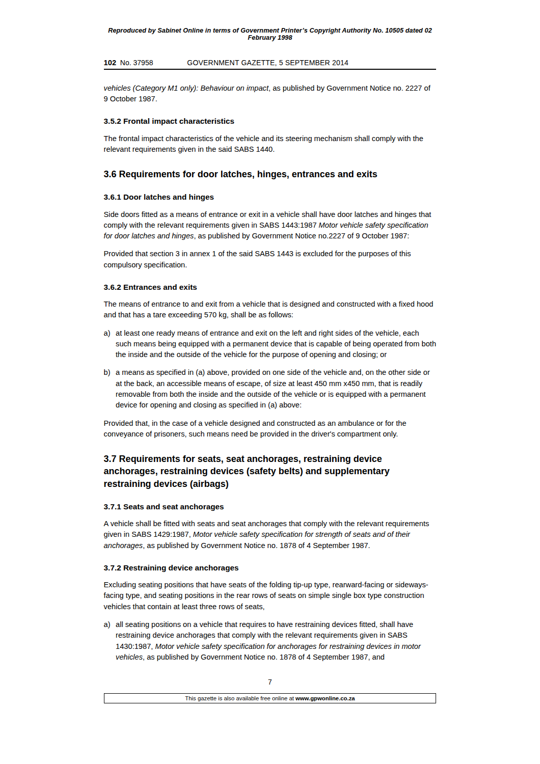Reproduced by Sabinet Online in terms of Government Printer’s Copyright Authority No. 10505 dated 02 February 1998
102 No. 37958
GOVERNMENT GAZETTE, 5 SEPTEMBER 2014
vehicles (Category M1 only): Behaviour on impact, as published by Government Notice no. 2227 of 9 October 1987.
3.5.2 Frontal impact characteristics
The frontal impact characteristics of the vehicle and its steering mechanism shall comply with the relevant requirements given in the said SABS 1440.
3.6 Requirements for door latches, hinges, entrances and exits
3.6.1 Door latches and hinges
Side doors fitted as a means of entrance or exit in a vehicle shall have door latches and hinges that comply with the relevant requirements given in SABS 1443:1987 Motor vehicle safety specification for door latches and hinges, as published by Government Notice no.2227 of 9 October 1987:
Provided that section 3 in annex 1 of the said SABS 1443 is excluded for the purposes of this compulsory specification.
3.6.2 Entrances and exits
The means of entrance to and exit from a vehicle that is designed and constructed with a fixed hood and that has a tare exceeding 570 kg, shall be as follows:
a) at least one ready means of entrance and exit on the left and right sides of the vehicle, each such means being equipped with a permanent device that is capable of being operated from both the inside and the outside of the vehicle for the purpose of opening and closing; or
b) a means as specified in (a) above, provided on one side of the vehicle and, on the other side or at the back, an accessible means of escape, of size at least 450 mm x450 mm, that is readily removable from both the inside and the outside of the vehicle or is equipped with a permanent device for opening and closing as specified in (a) above:
Provided that, in the case of a vehicle designed and constructed as an ambulance or for the conveyance of prisoners, such means need be provided in the driver's compartment only.
3.7 Requirements for seats, seat anchorages, restraining device anchorages, restraining devices (safety belts) and supplementary restraining devices (airbags)
3.7.1 Seats and seat anchorages
A vehicle shall be fitted with seats and seat anchorages that comply with the relevant requirements given in SABS 1429:1987, Motor vehicle safety specification for strength of seats and of their anchorages, as published by Government Notice no. 1878 of 4 September 1987.
3.7.2 Restraining device anchorages
Excluding seating positions that have seats of the folding tip-up type, rearward-facing or sideways-facing type, and seating positions in the rear rows of seats on simple single box type construction vehicles that contain at least three rows of seats,
a) all seating positions on a vehicle that requires to have restraining devices fitted, shall have restraining device anchorages that comply with the relevant requirements given in SABS 1430:1987, Motor vehicle safety specification for anchorages for restraining devices in motor vehicles, as published by Government Notice no. 1878 of 4 September 1987, and
7
This gazette is also available free online at www.gpwonline.co.za